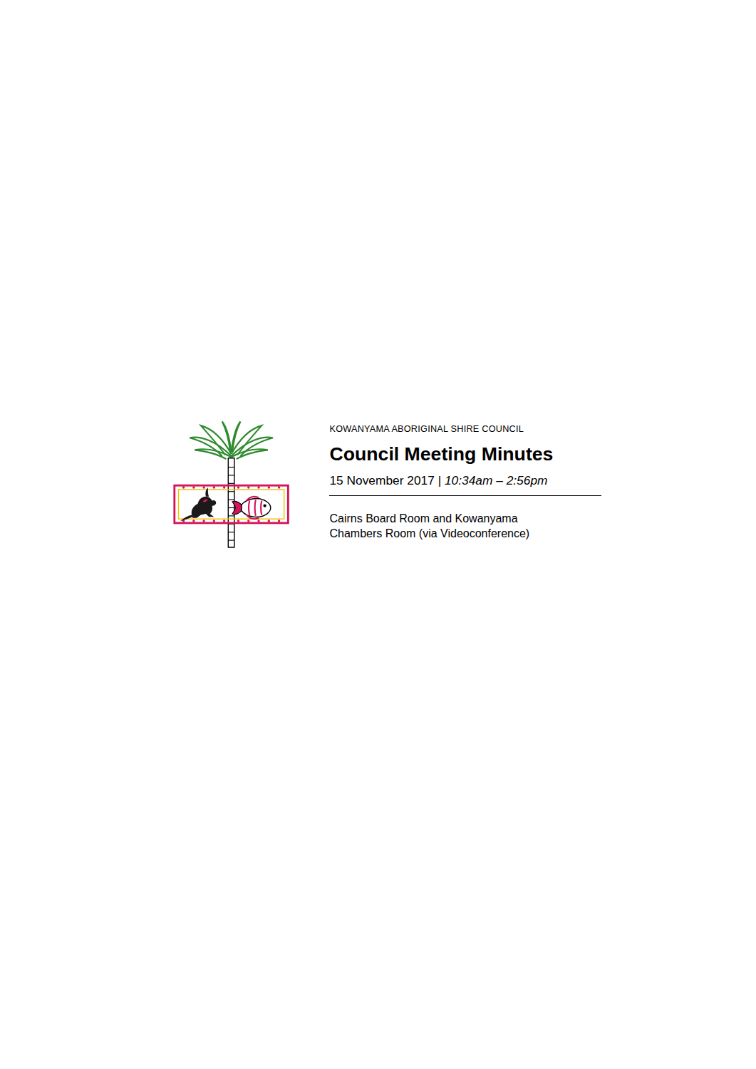KOWANYAMA ABORIGINAL SHIRE COUNCIL
Council Meeting Minutes
15 November 2017 | 10:34am – 2:56pm
Cairns Board Room and Kowanyama
Chambers Room (via Videoconference)